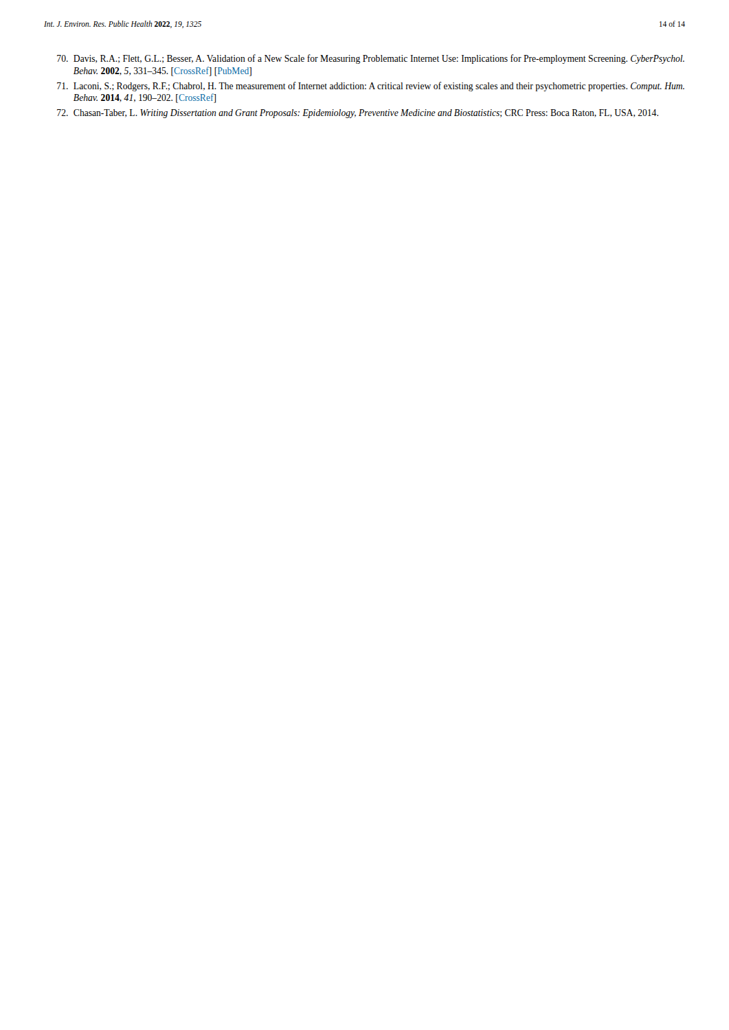Int. J. Environ. Res. Public Health 2022, 19, 1325
14 of 14
70. Davis, R.A.; Flett, G.L.; Besser, A. Validation of a New Scale for Measuring Problematic Internet Use: Implications for Pre-employment Screening. CyberPsychol. Behav. 2002, 5, 331–345. [CrossRef] [PubMed]
71. Laconi, S.; Rodgers, R.F.; Chabrol, H. The measurement of Internet addiction: A critical review of existing scales and their psychometric properties. Comput. Hum. Behav. 2014, 41, 190–202. [CrossRef]
72. Chasan-Taber, L. Writing Dissertation and Grant Proposals: Epidemiology, Preventive Medicine and Biostatistics; CRC Press: Boca Raton, FL, USA, 2014.